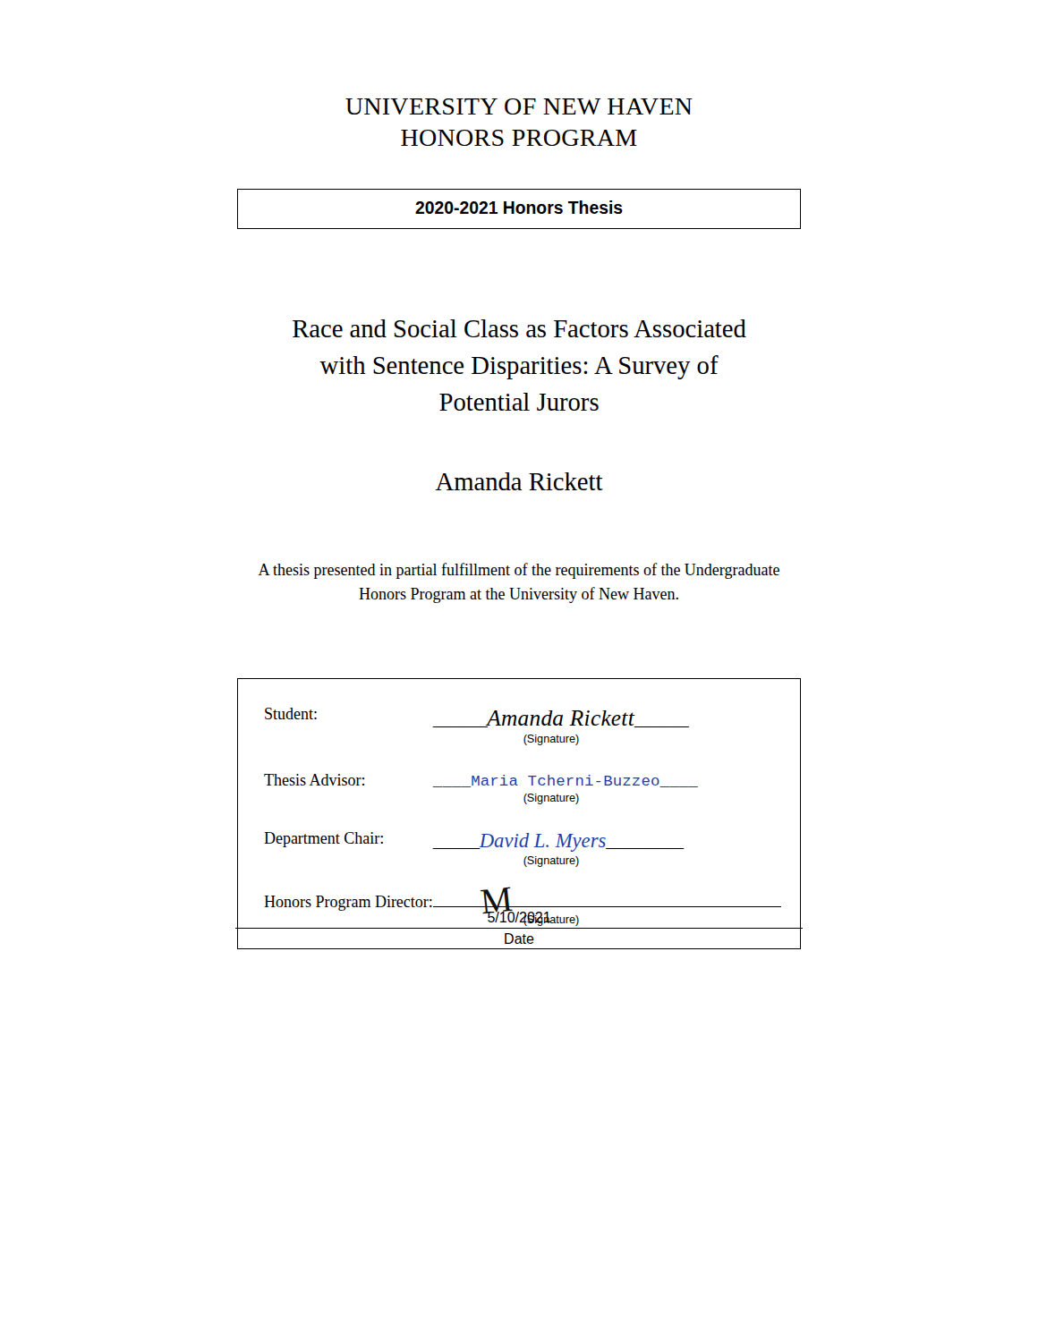University of New Haven
Honors Program
2020-2021 Honors Thesis
Race and Social Class as Factors Associated
with Sentence Disparities: A Survey of
Potential Jurors
Amanda Rickett
A thesis presented in partial fulfillment of the requirements of the Undergraduate Honors Program at the University of New Haven.
| Student: | _______ Amanda Rickett _______ (Signature) |
| Thesis Advisor: | ____Maria Tcherni-Buzzeo____ (Signature) |
| Department Chair: | ______ David L. Myers __________ (Signature) |
| Honors Program Director: | M (Signature) |
5/10/2021
Date